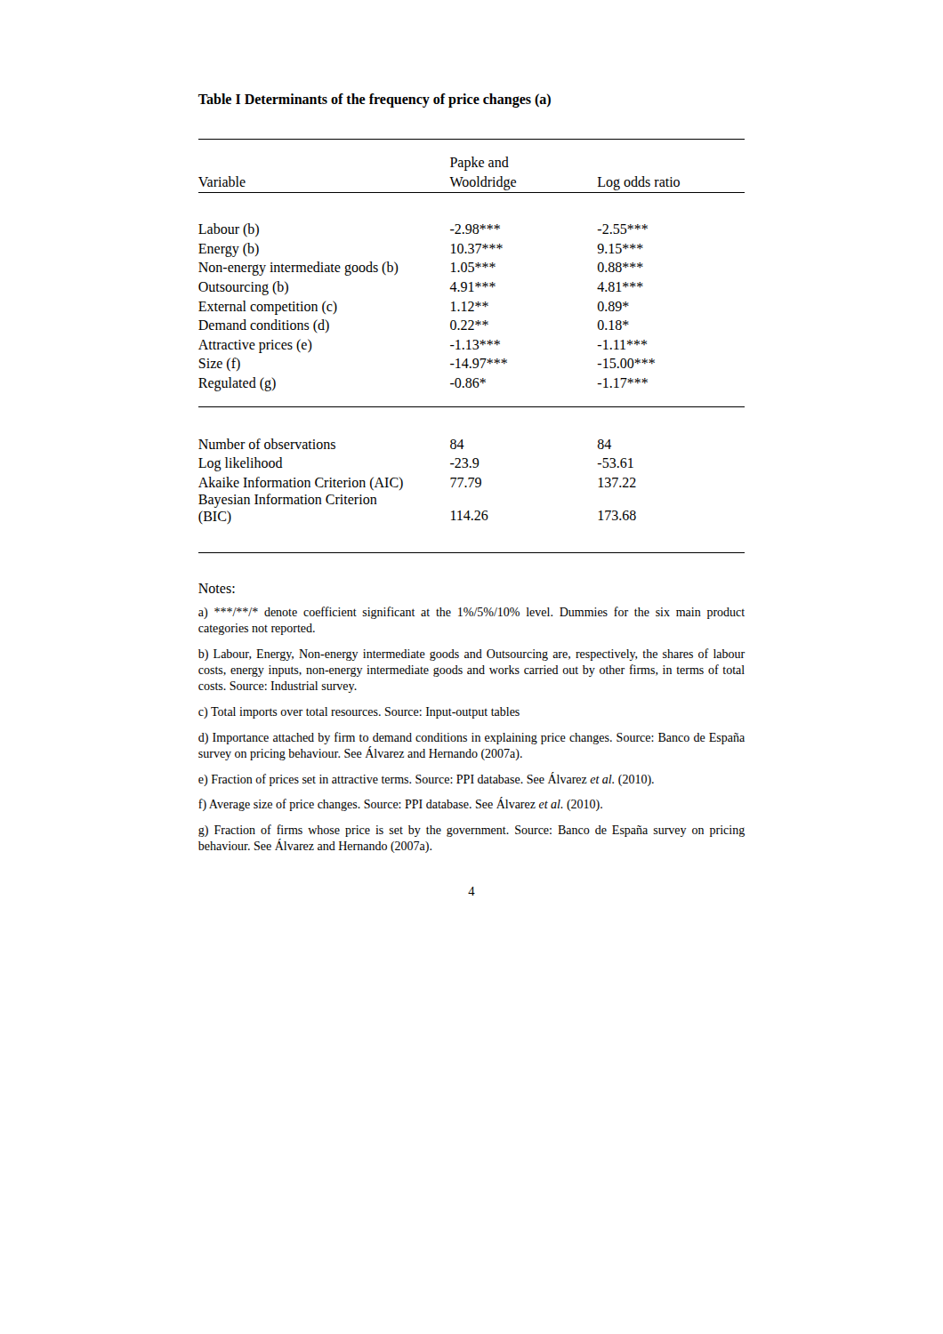Table I Determinants of the frequency of price changes (a)
| | Papke and | |
| Variable | Wooldridge | Log odds ratio |
| Labour (b) | -2.98*** | -2.55*** |
| Energy (b) | 10.37*** | 9.15*** |
| Non-energy intermediate goods (b) | 1.05*** | 0.88*** |
| Outsourcing (b) | 4.91*** | 4.81*** |
| External competition (c) | 1.12** | 0.89* |
| Demand conditions (d) | 0.22** | 0.18* |
| Attractive prices (e) | -1.13*** | -1.11*** |
| Size (f) | -14.97*** | -15.00*** |
| Regulated (g) | -0.86* | -1.17*** |
| Number of observations | 84 | 84 |
| Log likelihood | -23.9 | -53.61 |
| Akaike Information Criterion (AIC) | 77.79 | 137.22 |
| Bayesian Information Criterion (BIC) | 114.26 | 173.68 |
Notes:
a) ***/**/* denote coefficient significant at the 1%/5%/10% level. Dummies for the six main product categories not reported.
b) Labour, Energy, Non-energy intermediate goods and Outsourcing are, respectively, the shares of labour costs, energy inputs, non-energy intermediate goods and works carried out by other firms, in terms of total costs. Source: Industrial survey.
c) Total imports over total resources. Source: Input-output tables
d) Importance attached by firm to demand conditions in explaining price changes. Source: Banco de España survey on pricing behaviour. See Álvarez and Hernando (2007a).
e) Fraction of prices set in attractive terms. Source: PPI database. See Álvarez et al. (2010).
f) Average size of price changes. Source: PPI database. See Álvarez et al. (2010).
g) Fraction of firms whose price is set by the government. Source: Banco de España survey on pricing behaviour. See Álvarez and Hernando (2007a).
4